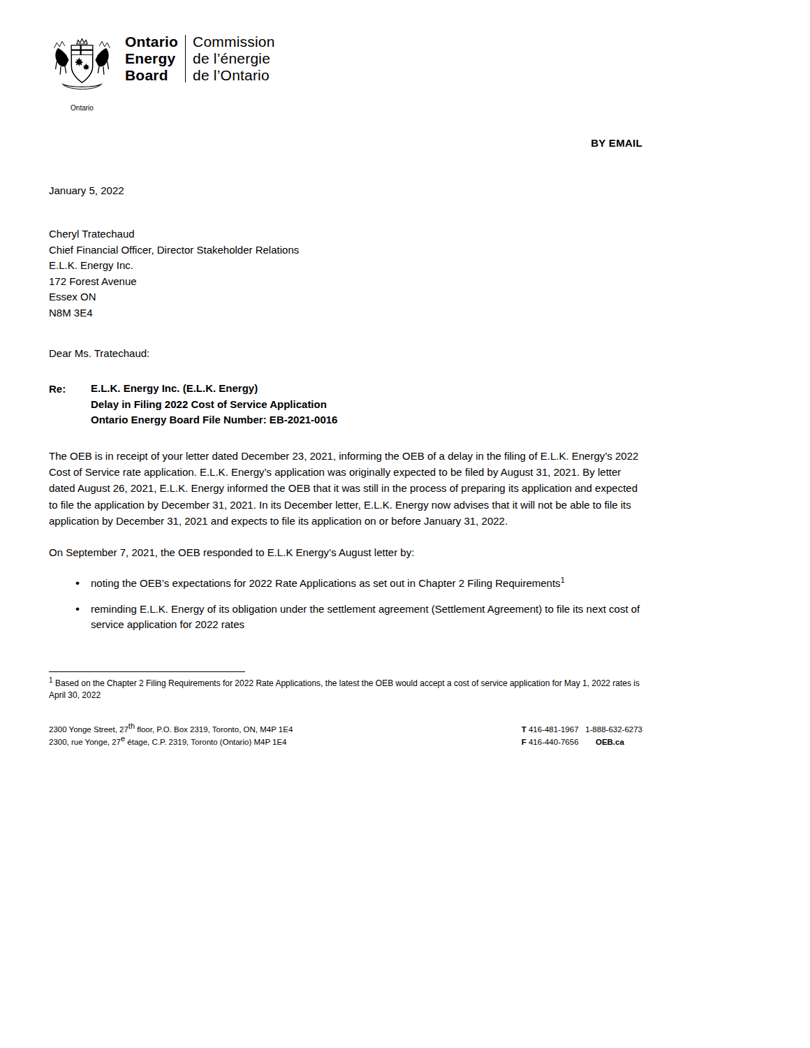Ontario
Ontario
Energy
Board
Commission
de l’énergie
de l’Ontario
BY EMAIL
January 5, 2022
Cheryl Tratechaud
Chief Financial Officer, Director Stakeholder Relations
E.L.K. Energy Inc.
172 Forest Avenue
Essex ON
N8M 3E4
Dear Ms. Tratechaud:
Re:
E.L.K. Energy Inc. (E.L.K. Energy)
Delay in Filing 2022 Cost of Service Application
Ontario Energy Board File Number: EB-2021-0016
The OEB is in receipt of your letter dated December 23, 2021, informing the OEB of a delay in the filing of E.L.K. Energy’s 2022 Cost of Service rate application. E.L.K. Energy’s application was originally expected to be filed by August 31, 2021. By letter dated August 26, 2021, E.L.K. Energy informed the OEB that it was still in the process of preparing its application and expected to file the application by December 31, 2021. In its December letter, E.L.K. Energy now advises that it will not be able to file its application by December 31, 2021 and expects to file its application on or before January 31, 2022.
On September 7, 2021, the OEB responded to E.L.K Energy’s August letter by:
noting the OEB’s expectations for 2022 Rate Applications as set out in Chapter 2 Filing Requirements1
reminding E.L.K. Energy of its obligation under the settlement agreement (Settlement Agreement) to file its next cost of service application for 2022 rates
1 Based on the Chapter 2 Filing Requirements for 2022 Rate Applications, the latest the OEB would accept a cost of service application for May 1, 2022 rates is April 30, 2022
2300 Yonge Street, 27th floor, P.O. Box 2319, Toronto, ON, M4P 1E4
2300, rue Yonge, 27e étage, C.P. 2319, Toronto (Ontario) M4P 1E4
T 416-481-1967 1-888-632-6273
F 416-440-7656 OEB.ca